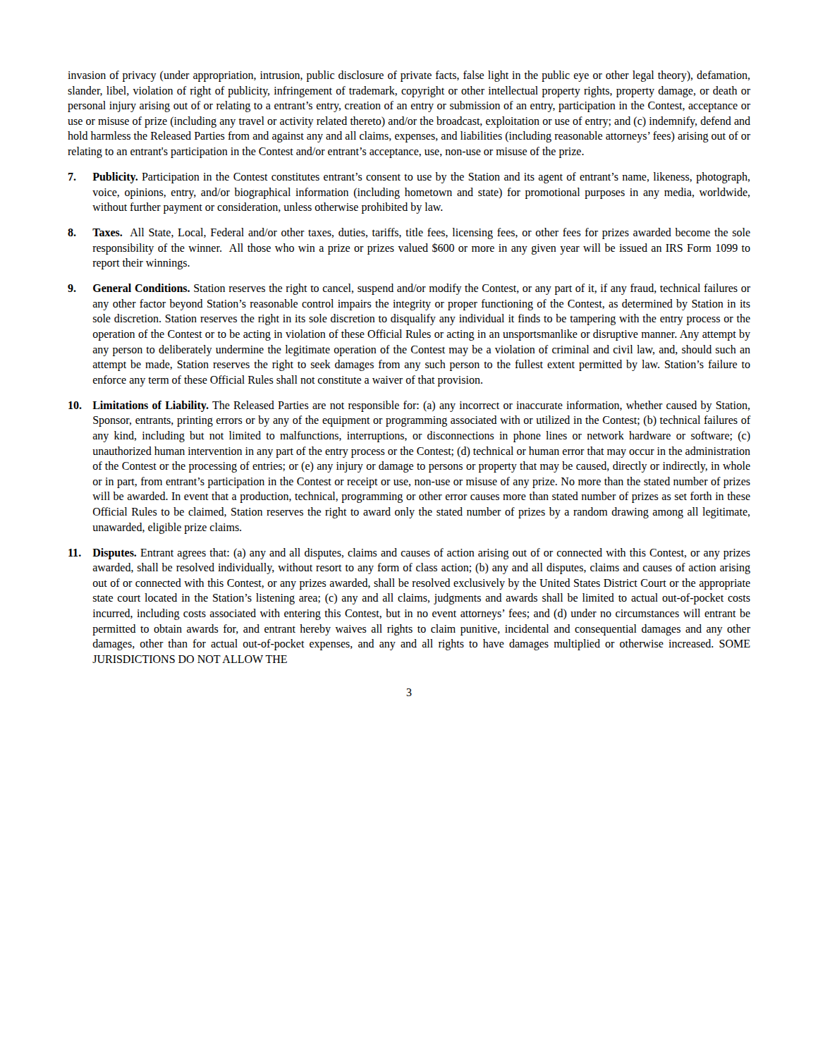invasion of privacy (under appropriation, intrusion, public disclosure of private facts, false light in the public eye or other legal theory), defamation, slander, libel, violation of right of publicity, infringement of trademark, copyright or other intellectual property rights, property damage, or death or personal injury arising out of or relating to a entrant’s entry, creation of an entry or submission of an entry, participation in the Contest, acceptance or use or misuse of prize (including any travel or activity related thereto) and/or the broadcast, exploitation or use of entry; and (c) indemnify, defend and hold harmless the Released Parties from and against any and all claims, expenses, and liabilities (including reasonable attorneys’ fees) arising out of or relating to an entrant's participation in the Contest and/or entrant’s acceptance, use, non-use or misuse of the prize.
Publicity. Participation in the Contest constitutes entrant’s consent to use by the Station and its agent of entrant’s name, likeness, photograph, voice, opinions, entry, and/or biographical information (including hometown and state) for promotional purposes in any media, worldwide, without further payment or consideration, unless otherwise prohibited by law.
Taxes. All State, Local, Federal and/or other taxes, duties, tariffs, title fees, licensing fees, or other fees for prizes awarded become the sole responsibility of the winner. All those who win a prize or prizes valued $600 or more in any given year will be issued an IRS Form 1099 to report their winnings.
General Conditions. Station reserves the right to cancel, suspend and/or modify the Contest, or any part of it, if any fraud, technical failures or any other factor beyond Station’s reasonable control impairs the integrity or proper functioning of the Contest, as determined by Station in its sole discretion. Station reserves the right in its sole discretion to disqualify any individual it finds to be tampering with the entry process or the operation of the Contest or to be acting in violation of these Official Rules or acting in an unsportsmanlike or disruptive manner. Any attempt by any person to deliberately undermine the legitimate operation of the Contest may be a violation of criminal and civil law, and, should such an attempt be made, Station reserves the right to seek damages from any such person to the fullest extent permitted by law. Station’s failure to enforce any term of these Official Rules shall not constitute a waiver of that provision.
Limitations of Liability. The Released Parties are not responsible for: (a) any incorrect or inaccurate information, whether caused by Station, Sponsor, entrants, printing errors or by any of the equipment or programming associated with or utilized in the Contest; (b) technical failures of any kind, including but not limited to malfunctions, interruptions, or disconnections in phone lines or network hardware or software; (c) unauthorized human intervention in any part of the entry process or the Contest; (d) technical or human error that may occur in the administration of the Contest or the processing of entries; or (e) any injury or damage to persons or property that may be caused, directly or indirectly, in whole or in part, from entrant’s participation in the Contest or receipt or use, non-use or misuse of any prize. No more than the stated number of prizes will be awarded. In event that a production, technical, programming or other error causes more than stated number of prizes as set forth in these Official Rules to be claimed, Station reserves the right to award only the stated number of prizes by a random drawing among all legitimate, unawarded, eligible prize claims.
Disputes. Entrant agrees that: (a) any and all disputes, claims and causes of action arising out of or connected with this Contest, or any prizes awarded, shall be resolved individually, without resort to any form of class action; (b) any and all disputes, claims and causes of action arising out of or connected with this Contest, or any prizes awarded, shall be resolved exclusively by the United States District Court or the appropriate state court located in the Station’s listening area; (c) any and all claims, judgments and awards shall be limited to actual out-of-pocket costs incurred, including costs associated with entering this Contest, but in no event attorneys’ fees; and (d) under no circumstances will entrant be permitted to obtain awards for, and entrant hereby waives all rights to claim punitive, incidental and consequential damages and any other damages, other than for actual out-of-pocket expenses, and any and all rights to have damages multiplied or otherwise increased. SOME JURISDICTIONS DO NOT ALLOW THE
3